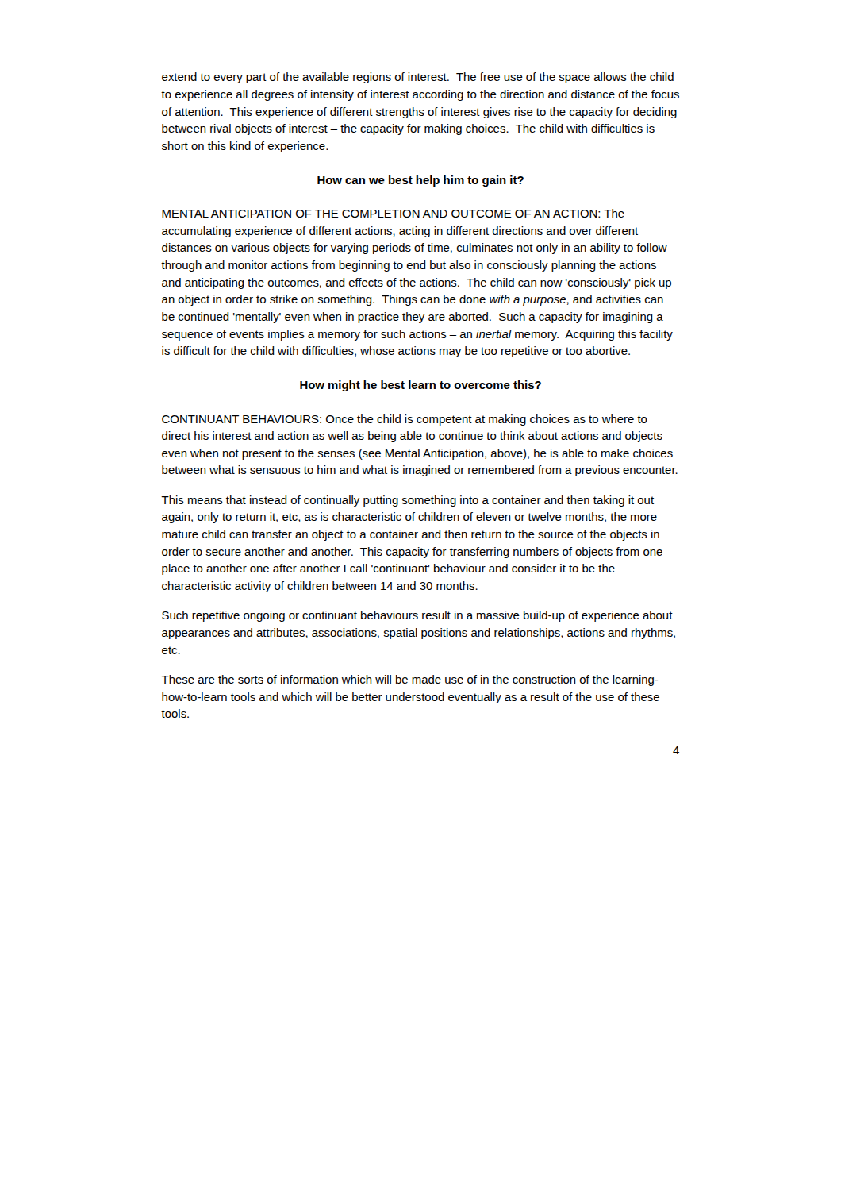extend to every part of the available regions of interest. The free use of the space allows the child to experience all degrees of intensity of interest according to the direction and distance of the focus of attention. This experience of different strengths of interest gives rise to the capacity for deciding between rival objects of interest – the capacity for making choices. The child with difficulties is short on this kind of experience.
How can we best help him to gain it?
MENTAL ANTICIPATION OF THE COMPLETION AND OUTCOME OF AN ACTION: The accumulating experience of different actions, acting in different directions and over different distances on various objects for varying periods of time, culminates not only in an ability to follow through and monitor actions from beginning to end but also in consciously planning the actions and anticipating the outcomes, and effects of the actions. The child can now 'consciously' pick up an object in order to strike on something. Things can be done with a purpose, and activities can be continued 'mentally' even when in practice they are aborted. Such a capacity for imagining a sequence of events implies a memory for such actions – an inertial memory. Acquiring this facility is difficult for the child with difficulties, whose actions may be too repetitive or too abortive.
How might he best learn to overcome this?
CONTINUANT BEHAVIOURS: Once the child is competent at making choices as to where to direct his interest and action as well as being able to continue to think about actions and objects even when not present to the senses (see Mental Anticipation, above), he is able to make choices between what is sensuous to him and what is imagined or remembered from a previous encounter.
This means that instead of continually putting something into a container and then taking it out again, only to return it, etc, as is characteristic of children of eleven or twelve months, the more mature child can transfer an object to a container and then return to the source of the objects in order to secure another and another. This capacity for transferring numbers of objects from one place to another one after another I call 'continuant' behaviour and consider it to be the characteristic activity of children between 14 and 30 months.
Such repetitive ongoing or continuant behaviours result in a massive build-up of experience about appearances and attributes, associations, spatial positions and relationships, actions and rhythms, etc.
These are the sorts of information which will be made use of in the construction of the learning-how-to-learn tools and which will be better understood eventually as a result of the use of these tools.
4